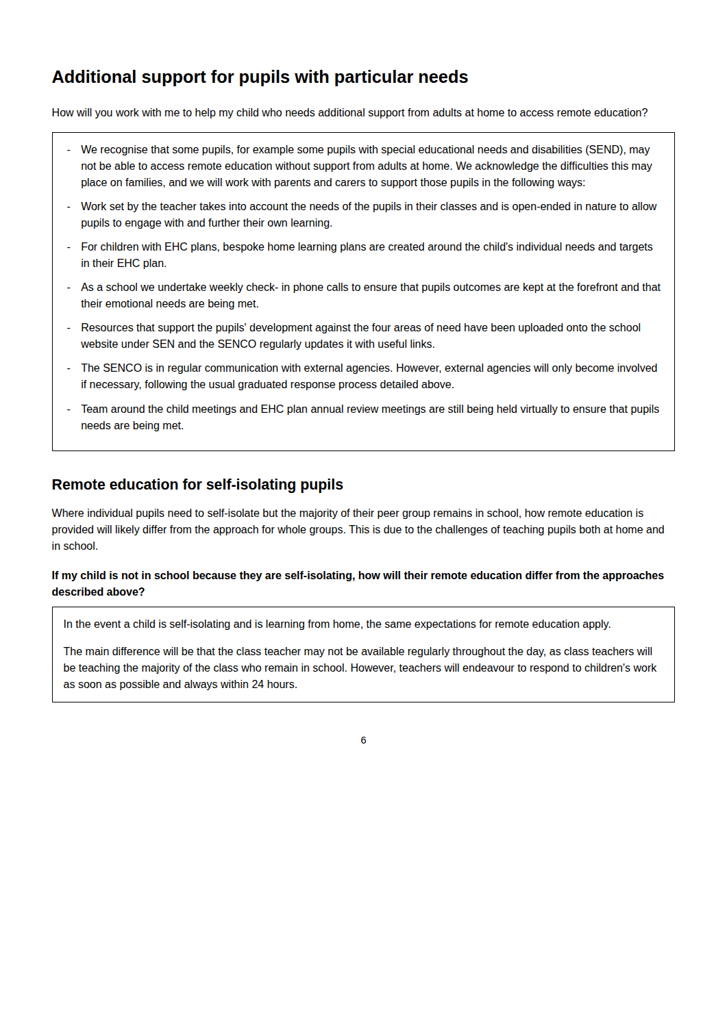Additional support for pupils with particular needs
How will you work with me to help my child who needs additional support from adults at home to access remote education?
We recognise that some pupils, for example some pupils with special educational needs and disabilities (SEND), may not be able to access remote education without support from adults at home. We acknowledge the difficulties this may place on families, and we will work with parents and carers to support those pupils in the following ways:
Work set by the teacher takes into account the needs of the pupils in their classes and is open-ended in nature to allow pupils to engage with and further their own learning.
For children with EHC plans, bespoke home learning plans are created around the child's individual needs and targets in their EHC plan.
As a school we undertake weekly check- in phone calls to ensure that pupils outcomes are kept at the forefront and that their emotional needs are being met.
Resources that support the pupils' development against the four areas of need have been uploaded onto the school website under SEN and the SENCO regularly updates it with useful links.
The SENCO is in regular communication with external agencies. However, external agencies will only become involved if necessary, following the usual graduated response process detailed above.
Team around the child meetings and EHC plan annual review meetings are still being held virtually to ensure that pupils needs are being met.
Remote education for self-isolating pupils
Where individual pupils need to self-isolate but the majority of their peer group remains in school, how remote education is provided will likely differ from the approach for whole groups. This is due to the challenges of teaching pupils both at home and in school.
If my child is not in school because they are self-isolating, how will their remote education differ from the approaches described above?
In the event a child is self-isolating and is learning from home, the same expectations for remote education apply.
The main difference will be that the class teacher may not be available regularly throughout the day, as class teachers will be teaching the majority of the class who remain in school. However, teachers will endeavour to respond to children's work as soon as possible and always within 24 hours.
6